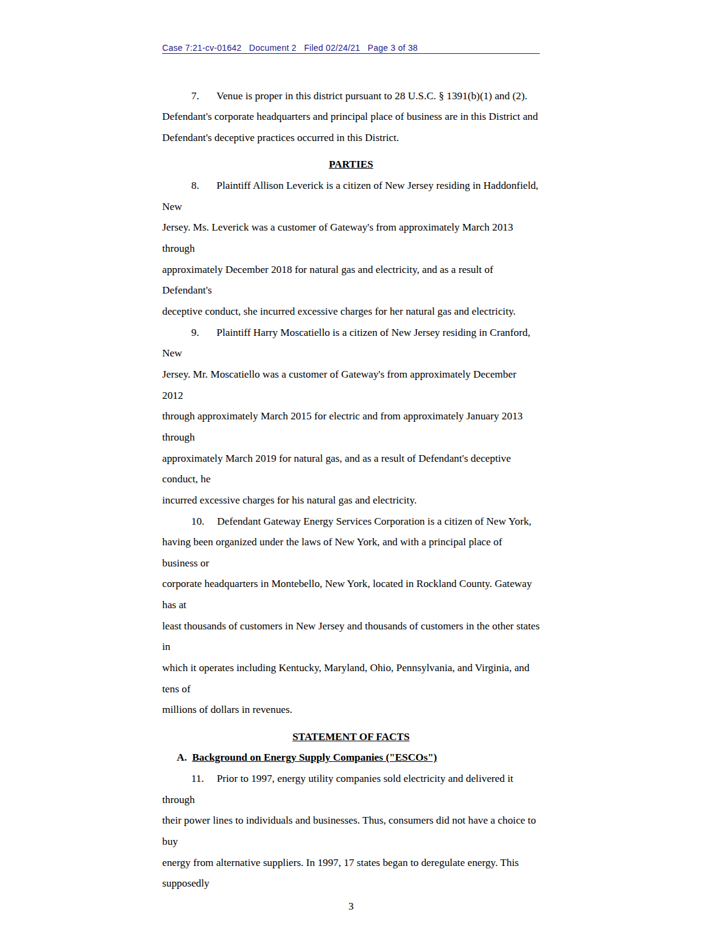Case 7:21-cv-01642 Document 2 Filed 02/24/21 Page 3 of 38
7. Venue is proper in this district pursuant to 28 U.S.C. § 1391(b)(1) and (2).
Defendant's corporate headquarters and principal place of business are in this District and
Defendant's deceptive practices occurred in this District.
PARTIES
8. Plaintiff Allison Leverick is a citizen of New Jersey residing in Haddonfield, New
Jersey. Ms. Leverick was a customer of Gateway's from approximately March 2013 through
approximately December 2018 for natural gas and electricity, and as a result of Defendant's
deceptive conduct, she incurred excessive charges for her natural gas and electricity.
9. Plaintiff Harry Moscatiello is a citizen of New Jersey residing in Cranford, New
Jersey. Mr. Moscatiello was a customer of Gateway's from approximately December 2012
through approximately March 2015 for electric and from approximately January 2013 through
approximately March 2019 for natural gas, and as a result of Defendant's deceptive conduct, he
incurred excessive charges for his natural gas and electricity.
10. Defendant Gateway Energy Services Corporation is a citizen of New York,
having been organized under the laws of New York, and with a principal place of business or
corporate headquarters in Montebello, New York, located in Rockland County. Gateway has at
least thousands of customers in New Jersey and thousands of customers in the other states in
which it operates including Kentucky, Maryland, Ohio, Pennsylvania, and Virginia, and tens of
millions of dollars in revenues.
STATEMENT OF FACTS
A. Background on Energy Supply Companies ("ESCOs")
11. Prior to 1997, energy utility companies sold electricity and delivered it through
their power lines to individuals and businesses. Thus, consumers did not have a choice to buy
energy from alternative suppliers. In 1997, 17 states began to deregulate energy. This supposedly
3